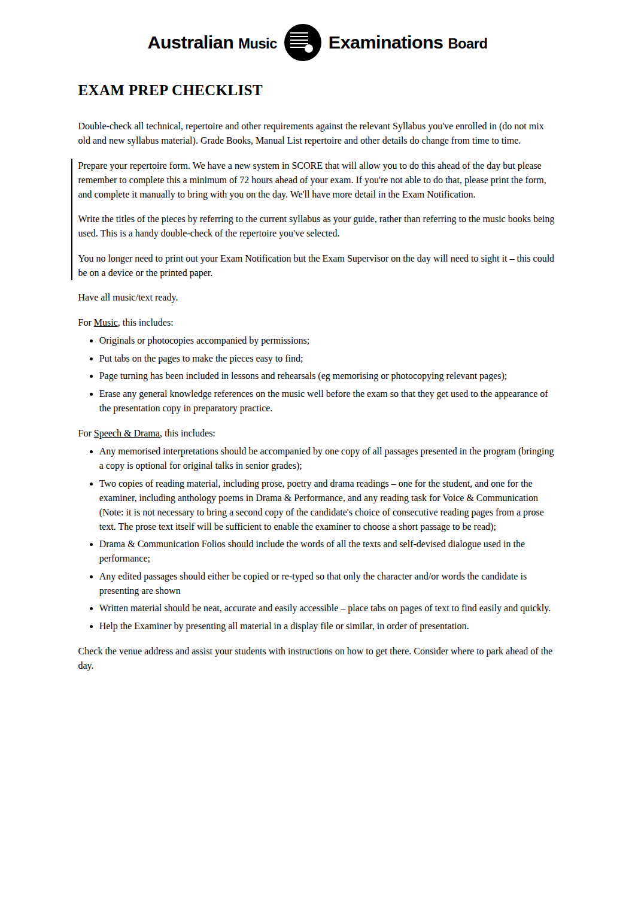Australian Music Examinations Board
EXAM PREP CHECKLIST
Double-check all technical, repertoire and other requirements against the relevant Syllabus you've enrolled in (do not mix old and new syllabus material). Grade Books, Manual List repertoire and other details do change from time to time.
Prepare your repertoire form. We have a new system in SCORE that will allow you to do this ahead of the day but please remember to complete this a minimum of 72 hours ahead of your exam. If you're not able to do that, please print the form, and complete it manually to bring with you on the day. We'll have more detail in the Exam Notification.
Write the titles of the pieces by referring to the current syllabus as your guide, rather than referring to the music books being used. This is a handy double-check of the repertoire you've selected.
You no longer need to print out your Exam Notification but the Exam Supervisor on the day will need to sight it – this could be on a device or the printed paper.
Have all music/text ready.
For Music, this includes:
Originals or photocopies accompanied by permissions;
Put tabs on the pages to make the pieces easy to find;
Page turning has been included in lessons and rehearsals (eg memorising or photocopying relevant pages);
Erase any general knowledge references on the music well before the exam so that they get used to the appearance of the presentation copy in preparatory practice.
For Speech & Drama, this includes:
Any memorised interpretations should be accompanied by one copy of all passages presented in the program (bringing a copy is optional for original talks in senior grades);
Two copies of reading material, including prose, poetry and drama readings – one for the student, and one for the examiner, including anthology poems in Drama & Performance, and any reading task for Voice & Communication (Note: it is not necessary to bring a second copy of the candidate's choice of consecutive reading pages from a prose text. The prose text itself will be sufficient to enable the examiner to choose a short passage to be read);
Drama & Communication Folios should include the words of all the texts and self-devised dialogue used in the performance;
Any edited passages should either be copied or re-typed so that only the character and/or words the candidate is presenting are shown
Written material should be neat, accurate and easily accessible – place tabs on pages of text to find easily and quickly.
Help the Examiner by presenting all material in a display file or similar, in order of presentation.
Check the venue address and assist your students with instructions on how to get there. Consider where to park ahead of the day.